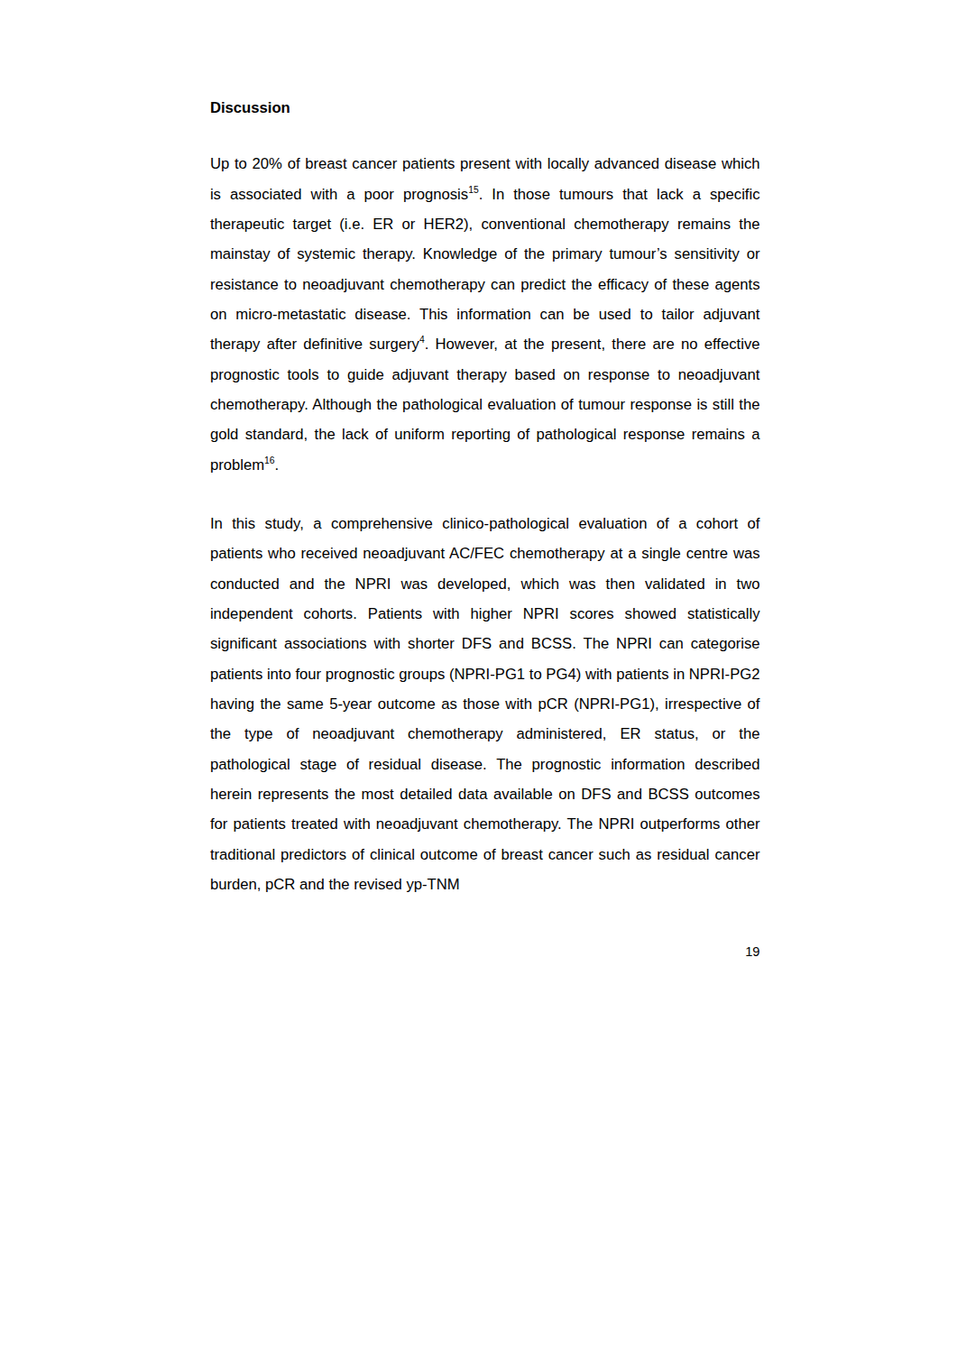Discussion
Up to 20% of breast cancer patients present with locally advanced disease which is associated with a poor prognosis15. In those tumours that lack a specific therapeutic target (i.e. ER or HER2), conventional chemotherapy remains the mainstay of systemic therapy. Knowledge of the primary tumour’s sensitivity or resistance to neoadjuvant chemotherapy can predict the efficacy of these agents on micro-metastatic disease. This information can be used to tailor adjuvant therapy after definitive surgery4. However, at the present, there are no effective prognostic tools to guide adjuvant therapy based on response to neoadjuvant chemotherapy. Although the pathological evaluation of tumour response is still the gold standard, the lack of uniform reporting of pathological response remains a problem16.
In this study, a comprehensive clinico-pathological evaluation of a cohort of patients who received neoadjuvant AC/FEC chemotherapy at a single centre was conducted and the NPRI was developed, which was then validated in two independent cohorts. Patients with higher NPRI scores showed statistically significant associations with shorter DFS and BCSS. The NPRI can categorise patients into four prognostic groups (NPRI-PG1 to PG4) with patients in NPRI-PG2 having the same 5-year outcome as those with pCR (NPRI-PG1), irrespective of the type of neoadjuvant chemotherapy administered, ER status, or the pathological stage of residual disease. The prognostic information described herein represents the most detailed data available on DFS and BCSS outcomes for patients treated with neoadjuvant chemotherapy. The NPRI outperforms other traditional predictors of clinical outcome of breast cancer such as residual cancer burden, pCR and the revised yp-TNM
19